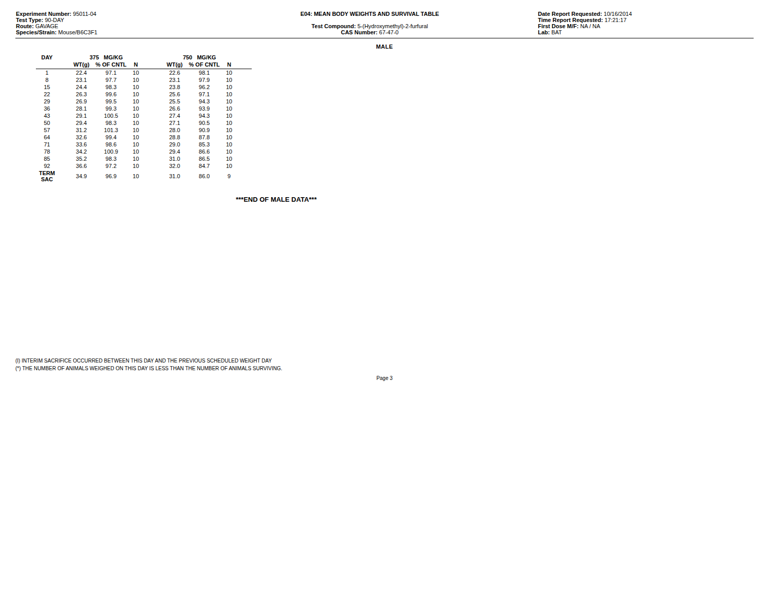| Experiment Number: 95011-04 Test Type: 90-DAY Route: GAVAGE Species/Strain: Mouse/B6C3F1 | E04: MEAN BODY WEIGHTS AND SURVIVAL TABLE Test Compound: 5-(Hydroxymethyl)-2-furfural CAS Number: 67-47-0 | Date Report Requested: 10/16/2014 Time Report Requested: 17:21:17 First Dose M/F: NA / NA Lab: BAT |
MALE
| DAY | 375 MG/KG | | 750 MG/KG | |
| --- | --- | --- | --- | --- |
| | WT(g) | % OF CNTL | N | | WT(g) | % OF CNTL | N | |
| 1 | 22.4 | 97.1 | 10 | | 22.6 | 98.1 | 10 | |
| 8 | 23.1 | 97.7 | 10 | | 23.1 | 97.9 | 10 | |
| 15 | 24.4 | 98.3 | 10 | | 23.8 | 96.2 | 10 | |
| 22 | 26.3 | 99.6 | 10 | | 25.6 | 97.1 | 10 | |
| 29 | 26.9 | 99.5 | 10 | | 25.5 | 94.3 | 10 | |
| 36 | 28.1 | 99.3 | 10 | | 26.6 | 93.9 | 10 | |
| 43 | 29.1 | 100.5 | 10 | | 27.4 | 94.3 | 10 | |
| 50 | 29.4 | 98.3 | 10 | | 27.1 | 90.5 | 10 | |
| 57 | 31.2 | 101.3 | 10 | | 28.0 | 90.9 | 10 | |
| 64 | 32.6 | 99.4 | 10 | | 28.8 | 87.8 | 10 | |
| 71 | 33.6 | 98.6 | 10 | | 29.0 | 85.3 | 10 | |
| 78 | 34.2 | 100.9 | 10 | | 29.4 | 86.6 | 10 | |
| 85 | 35.2 | 98.3 | 10 | | 31.0 | 86.5 | 10 | |
| 92 | 36.6 | 97.2 | 10 | | 32.0 | 84.7 | 10 | |
| TERM SAC | 34.9 | 96.9 | 10 | | 31.0 | 86.0 | 9 | |
***END OF MALE DATA***
(I) INTERIM SACRIFICE OCCURRED BETWEEN THIS DAY AND THE PREVIOUS SCHEDULED WEIGHT DAY
(*) THE NUMBER OF ANIMALS WEIGHED ON THIS DAY IS LESS THAN THE NUMBER OF ANIMALS SURVIVING.
Page 3